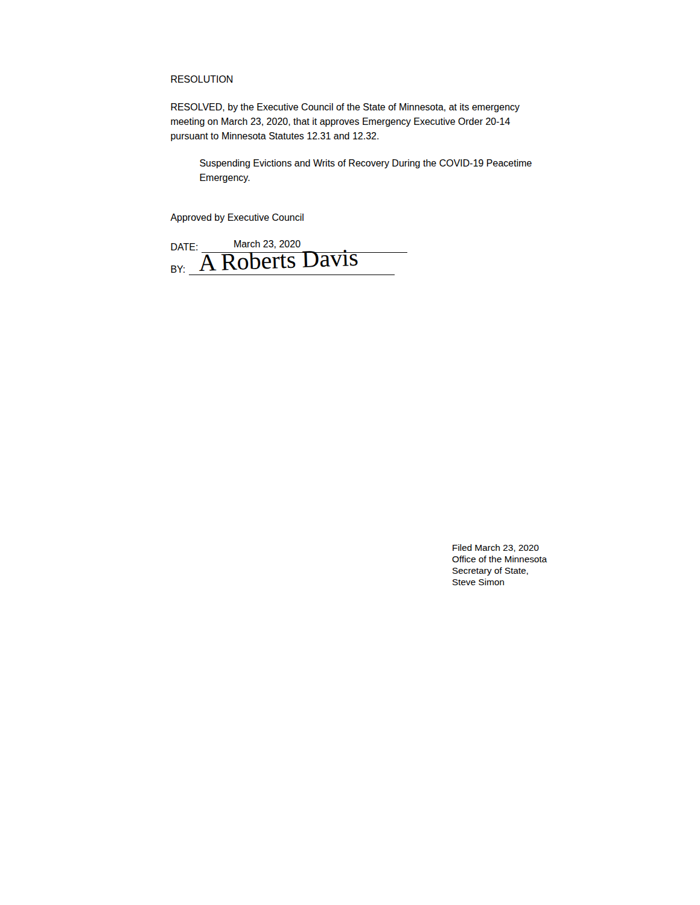RESOLUTION
RESOLVED, by the Executive Council of the State of Minnesota, at its emergency meeting on March 23, 2020, that it approves Emergency Executive Order 20-14 pursuant to Minnesota Statutes 12.31 and 12.32.
Suspending Evictions and Writs of Recovery During the COVID-19 Peacetime Emergency.
Approved by Executive Council
DATE: March 23, 2020
BY: A Roberts Davis
Filed March 23, 2020
Office of the Minnesota
Secretary of State,
Steve Simon